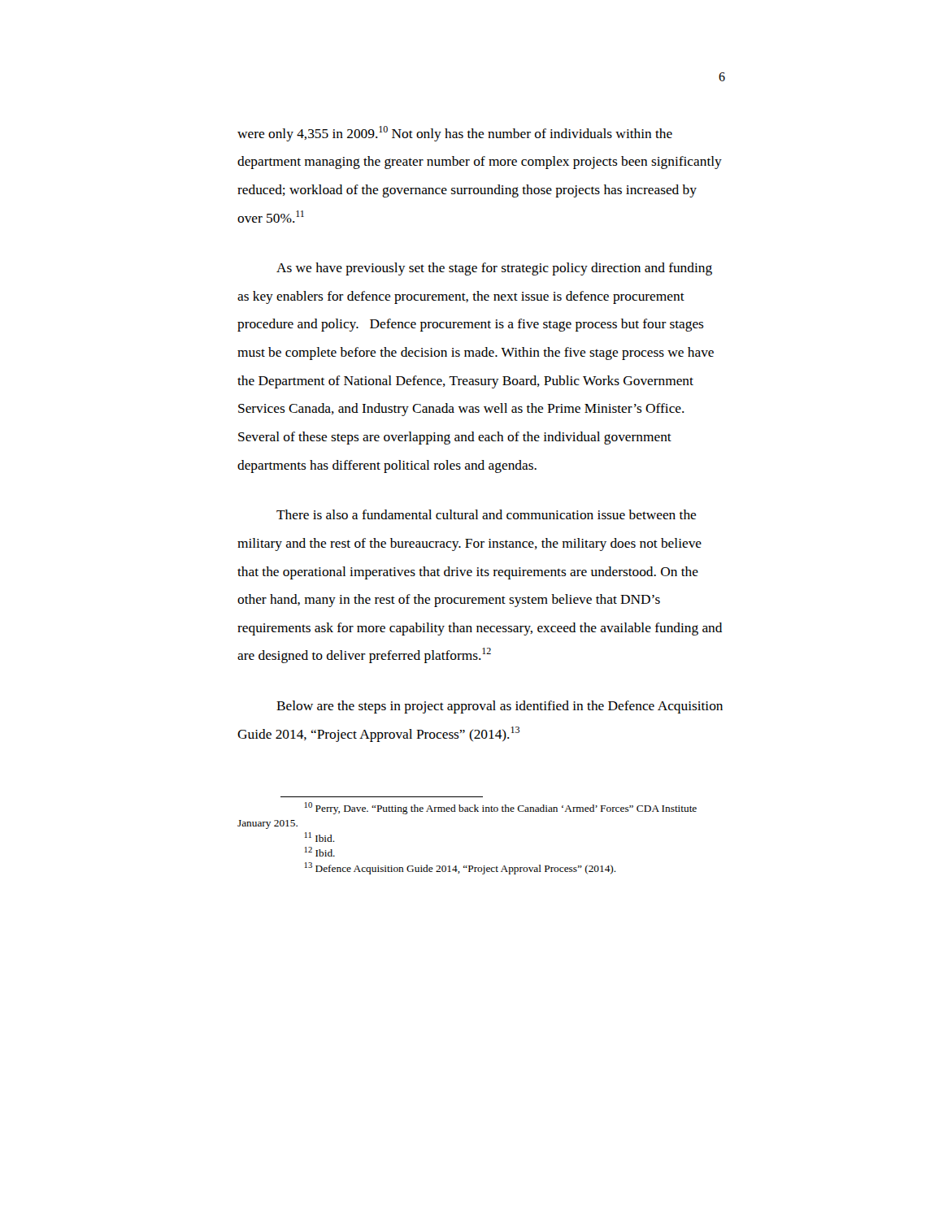6
were only 4,355 in 2009.10 Not only has the number of individuals within the department managing the greater number of more complex projects been significantly reduced; workload of the governance surrounding those projects has increased by over 50%.11
As we have previously set the stage for strategic policy direction and funding as key enablers for defence procurement, the next issue is defence procurement procedure and policy. Defence procurement is a five stage process but four stages must be complete before the decision is made. Within the five stage process we have the Department of National Defence, Treasury Board, Public Works Government Services Canada, and Industry Canada was well as the Prime Minister’s Office. Several of these steps are overlapping and each of the individual government departments has different political roles and agendas.
There is also a fundamental cultural and communication issue between the military and the rest of the bureaucracy. For instance, the military does not believe that the operational imperatives that drive its requirements are understood. On the other hand, many in the rest of the procurement system believe that DND’s requirements ask for more capability than necessary, exceed the available funding and are designed to deliver preferred platforms.12
Below are the steps in project approval as identified in the Defence Acquisition Guide 2014, “Project Approval Process” (2014).13
10 Perry, Dave. “Putting the Armed back into the Canadian ‘Armed’ Forces” CDA Institute
January 2015.
11 Ibid.
12 Ibid.
13 Defence Acquisition Guide 2014, “Project Approval Process” (2014).